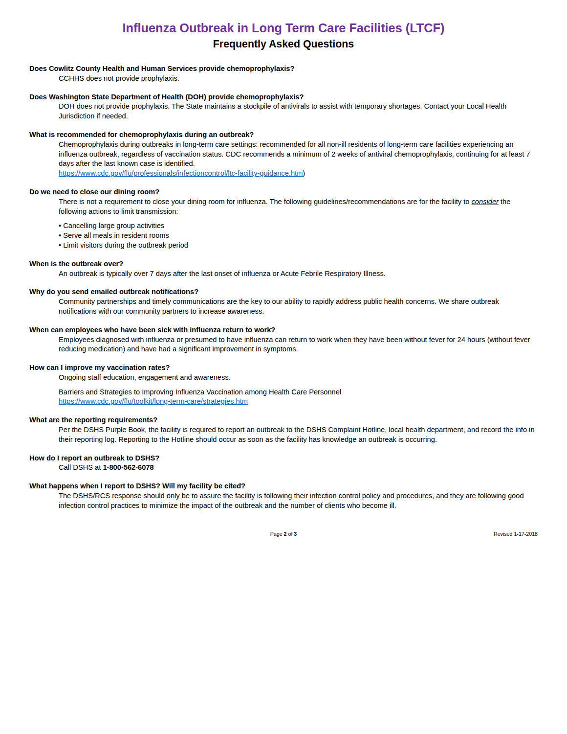Influenza Outbreak in Long Term Care Facilities (LTCF)
Frequently Asked Questions
Does Cowlitz County Health and Human Services provide chemoprophylaxis?
CCHHS does not provide prophylaxis.
Does Washington State Department of Health (DOH) provide chemoprophylaxis?
DOH does not provide prophylaxis. The State maintains a stockpile of antivirals to assist with temporary shortages. Contact your Local Health Jurisdiction if needed.
What is recommended for chemoprophylaxis during an outbreak?
Chemoprophylaxis during outbreaks in long-term care settings: recommended for all non-ill residents of long-term care facilities experiencing an influenza outbreak, regardless of vaccination status. CDC recommends a minimum of 2 weeks of antiviral chemoprophylaxis, continuing for at least 7 days after the last known case is identified.
https://www.cdc.gov/flu/professionals/infectioncontrol/ltc-facility-guidance.htm)
Do we need to close our dining room?
There is not a requirement to close your dining room for influenza. The following guidelines/recommendations are for the facility to consider the following actions to limit transmission:
Cancelling large group activities
Serve all meals in resident rooms
Limit visitors during the outbreak period
When is the outbreak over?
An outbreak is typically over 7 days after the last onset of influenza or Acute Febrile Respiratory Illness.
Why do you send emailed outbreak notifications?
Community partnerships and timely communications are the key to our ability to rapidly address public health concerns. We share outbreak notifications with our community partners to increase awareness.
When can employees who have been sick with influenza return to work?
Employees diagnosed with influenza or presumed to have influenza can return to work when they have been without fever for 24 hours (without fever reducing medication) and have had a significant improvement in symptoms.
How can I improve my vaccination rates?
Ongoing staff education, engagement and awareness.
Barriers and Strategies to Improving Influenza Vaccination among Health Care Personnel
https://www.cdc.gov/flu/toolkit/long-term-care/strategies.htm
What are the reporting requirements?
Per the DSHS Purple Book, the facility is required to report an outbreak to the DSHS Complaint Hotline, local health department, and record the info in their reporting log. Reporting to the Hotline should occur as soon as the facility has knowledge an outbreak is occurring.
How do I report an outbreak to DSHS?
Call DSHS at 1-800-562-6078
What happens when I report to DSHS? Will my facility be cited?
The DSHS/RCS response should only be to assure the facility is following their infection control policy and procedures, and they are following good infection control practices to minimize the impact of the outbreak and the number of clients who become ill.
Page 2 of 3
Revised 1-17-2018